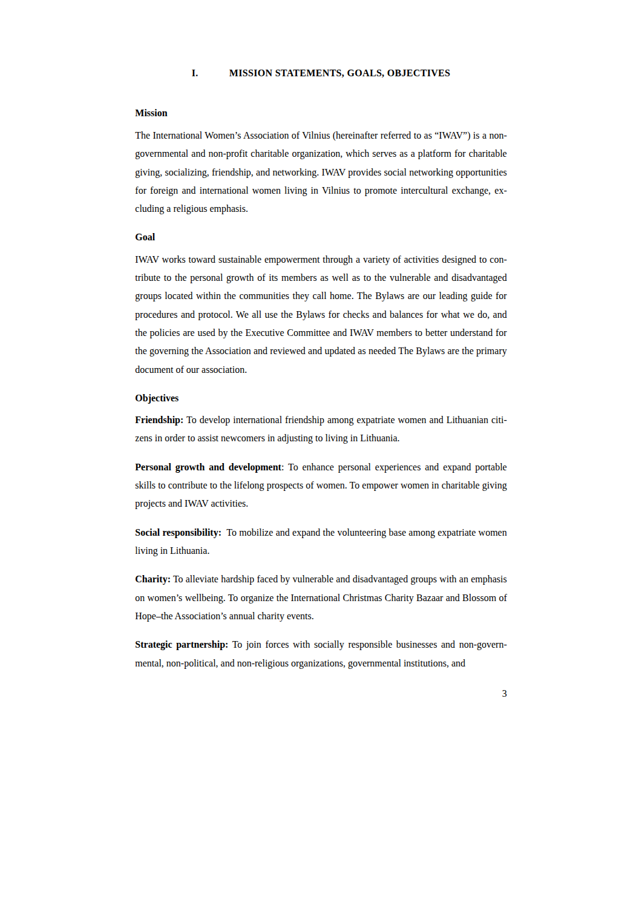I. Mission Statements, Goals, Objectives
Mission
The International Women’s Association of Vilnius (hereinafter referred to as “IWAV”) is a non-governmental and non-profit charitable organization, which serves as a platform for charitable giving, socializing, friendship, and networking. IWAV provides social networking opportunities for foreign and international women living in Vilnius to promote intercultural exchange, excluding a religious emphasis.
Goal
IWAV works toward sustainable empowerment through a variety of activities designed to contribute to the personal growth of its members as well as to the vulnerable and disadvantaged groups located within the communities they call home. The Bylaws are our leading guide for procedures and protocol. We all use the Bylaws for checks and balances for what we do, and the policies are used by the Executive Committee and IWAV members to better understand for the governing the Association and reviewed and updated as needed The Bylaws are the primary document of our association.
Objectives
Friendship: To develop international friendship among expatriate women and Lithuanian citizens in order to assist newcomers in adjusting to living in Lithuania.
Personal growth and development: To enhance personal experiences and expand portable skills to contribute to the lifelong prospects of women. To empower women in charitable giving projects and IWAV activities.
Social responsibility: To mobilize and expand the volunteering base among expatriate women living in Lithuania.
Charity: To alleviate hardship faced by vulnerable and disadvantaged groups with an emphasis on women’s wellbeing. To organize the International Christmas Charity Bazaar and Blossom of Hope–the Association’s annual charity events.
Strategic partnership: To join forces with socially responsible businesses and non-governmental, non-political, and non-religious organizations, governmental institutions, and
3